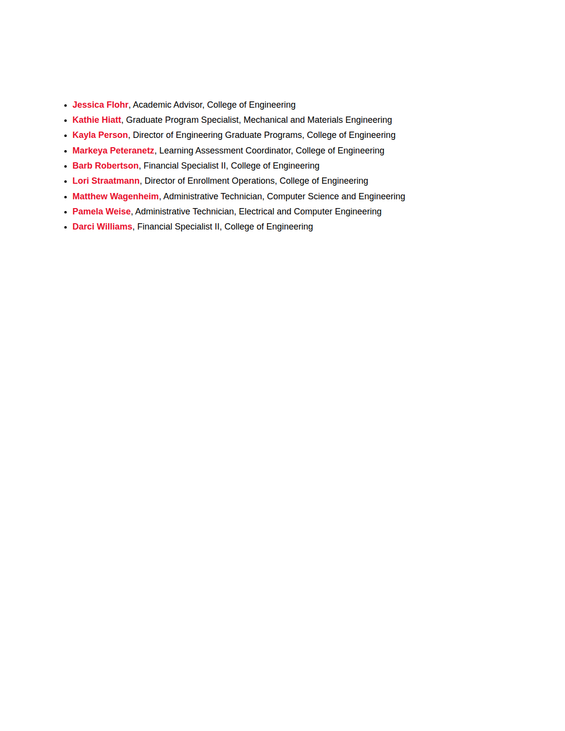Jessica Flohr, Academic Advisor, College of Engineering
Kathie Hiatt, Graduate Program Specialist, Mechanical and Materials Engineering
Kayla Person, Director of Engineering Graduate Programs, College of Engineering
Markeya Peteranetz, Learning Assessment Coordinator, College of Engineering
Barb Robertson, Financial Specialist II, College of Engineering
Lori Straatmann, Director of Enrollment Operations, College of Engineering
Matthew Wagenheim, Administrative Technician, Computer Science and Engineering
Pamela Weise, Administrative Technician, Electrical and Computer Engineering
Darci Williams, Financial Specialist II, College of Engineering